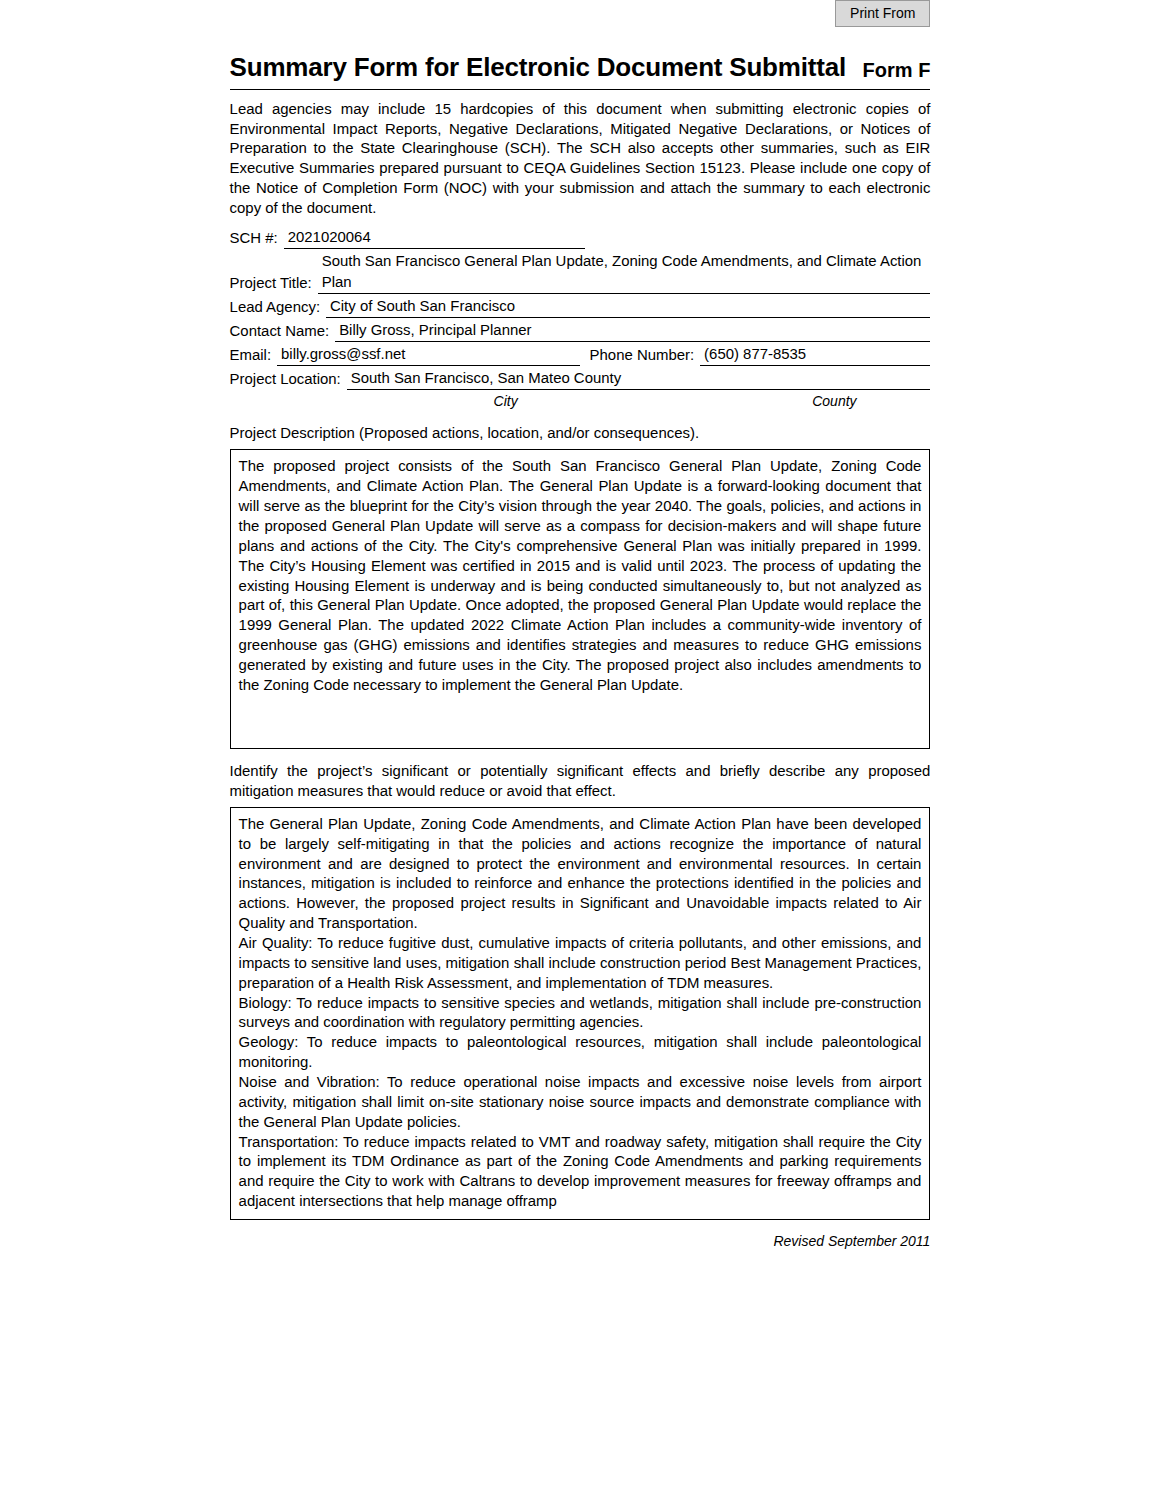Print From
Summary Form for Electronic Document Submittal
Form F
Lead agencies may include 15 hardcopies of this document when submitting electronic copies of Environmental Impact Reports, Negative Declarations, Mitigated Negative Declarations, or Notices of Preparation to the State Clearinghouse (SCH). The SCH also accepts other summaries, such as EIR Executive Summaries prepared pursuant to CEQA Guidelines Section 15123. Please include one copy of the Notice of Completion Form (NOC) with your submission and attach the summary to each electronic copy of the document.
SCH #: 2021020064
Project Title: South San Francisco General Plan Update, Zoning Code Amendments, and Climate Action Plan
Lead Agency: City of South San Francisco
Contact Name: Billy Gross, Principal Planner
Email: billy.gross@ssf.net
Phone Number: (650) 877-8535
Project Location: South San Francisco, San Mateo County
City
County
Project Description (Proposed actions, location, and/or consequences).
The proposed project consists of the South San Francisco General Plan Update, Zoning Code Amendments, and Climate Action Plan. The General Plan Update is a forward-looking document that will serve as the blueprint for the City’s vision through the year 2040. The goals, policies, and actions in the proposed General Plan Update will serve as a compass for decision-makers and will shape future plans and actions of the City. The City's comprehensive General Plan was initially prepared in 1999. The City’s Housing Element was certified in 2015 and is valid until 2023. The process of updating the existing Housing Element is underway and is being conducted simultaneously to, but not analyzed as part of, this General Plan Update. Once adopted, the proposed General Plan Update would replace the 1999 General Plan. The updated 2022 Climate Action Plan includes a community-wide inventory of greenhouse gas (GHG) emissions and identifies strategies and measures to reduce GHG emissions generated by existing and future uses in the City. The proposed project also includes amendments to the Zoning Code necessary to implement the General Plan Update.
Identify the project’s significant or potentially significant effects and briefly describe any proposed mitigation measures that would reduce or avoid that effect.
The General Plan Update, Zoning Code Amendments, and Climate Action Plan have been developed to be largely self-mitigating in that the policies and actions recognize the importance of natural environment and are designed to protect the environment and environmental resources. In certain instances, mitigation is included to reinforce and enhance the protections identified in the policies and actions. However, the proposed project results in Significant and Unavoidable impacts related to Air Quality and Transportation.
Air Quality: To reduce fugitive dust, cumulative impacts of criteria pollutants, and other emissions, and impacts to sensitive land uses, mitigation shall include construction period Best Management Practices, preparation of a Health Risk Assessment, and implementation of TDM measures.
Biology: To reduce impacts to sensitive species and wetlands, mitigation shall include pre-construction surveys and coordination with regulatory permitting agencies.
Geology: To reduce impacts to paleontological resources, mitigation shall include paleontological monitoring.
Noise and Vibration: To reduce operational noise impacts and excessive noise levels from airport activity, mitigation shall limit on-site stationary noise source impacts and demonstrate compliance with the General Plan Update policies.
Transportation: To reduce impacts related to VMT and roadway safety, mitigation shall require the City to implement its TDM Ordinance as part of the Zoning Code Amendments and parking requirements and require the City to work with Caltrans to develop improvement measures for freeway offramps and adjacent intersections that help manage offramp
Revised September 2011